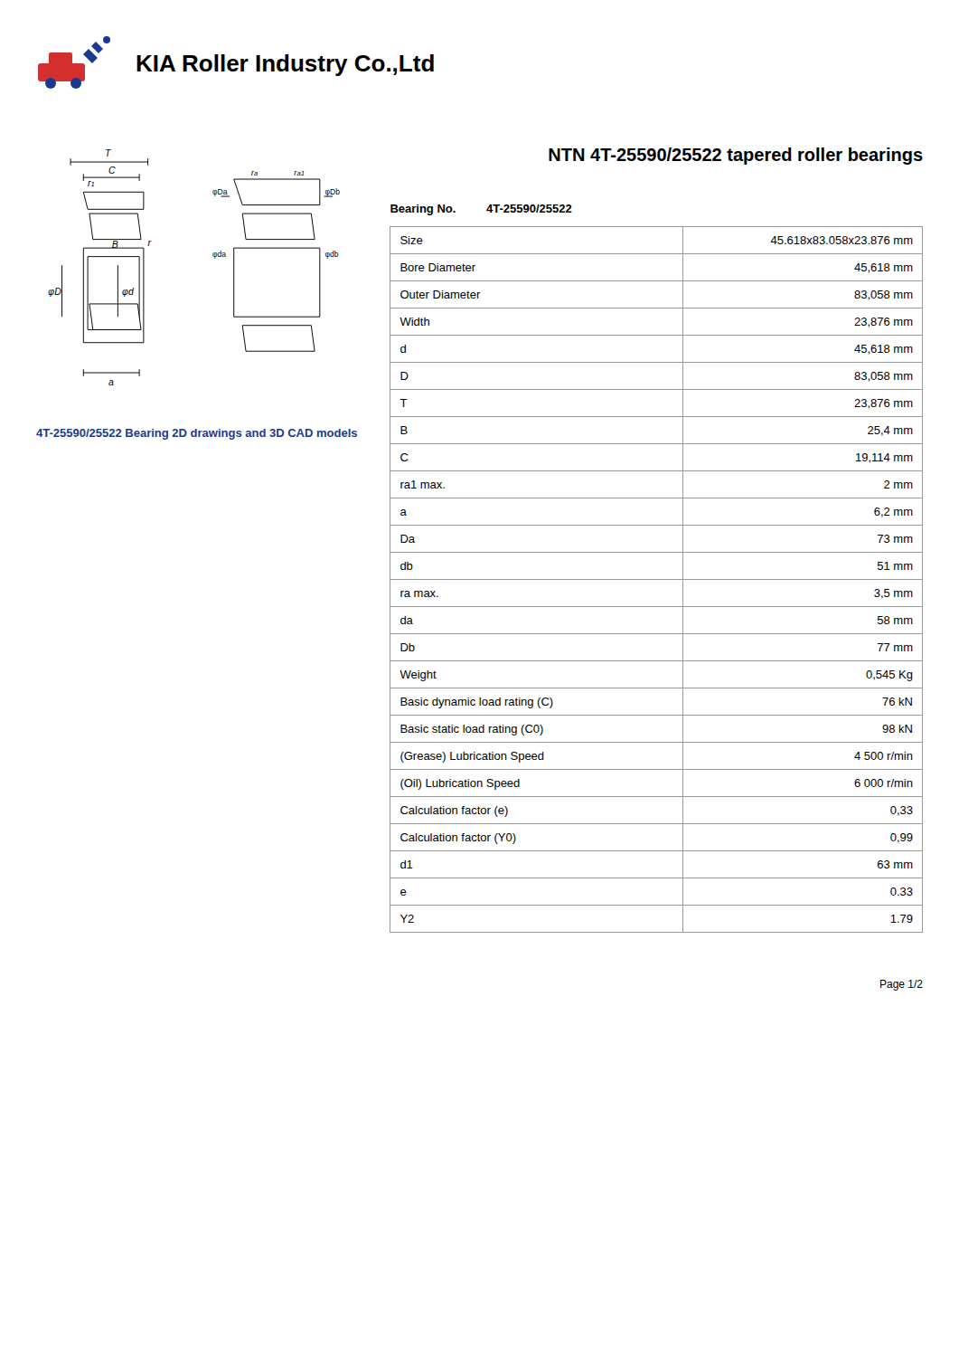KIA Roller Industry Co.,Ltd
T C φD φd B r r1 a φDa φDb φda φdb ra ra1
4T-25590/25522 Bearing 2D drawings and 3D CAD models
NTN 4T-25590/25522 tapered roller bearings
Bearing No. 4T-25590/25522
| Size | 45.618x83.058x23.876 mm |
| Bore Diameter | 45,618 mm |
| Outer Diameter | 83,058 mm |
| Width | 23,876 mm |
| d | 45,618 mm |
| D | 83,058 mm |
| T | 23,876 mm |
| B | 25,4 mm |
| C | 19,114 mm |
| ra1 max. | 2 mm |
| a | 6,2 mm |
| Da | 73 mm |
| db | 51 mm |
| ra max. | 3,5 mm |
| da | 58 mm |
| Db | 77 mm |
| Weight | 0,545 Kg |
| Basic dynamic load rating (C) | 76 kN |
| Basic static load rating (C0) | 98 kN |
| (Grease) Lubrication Speed | 4 500 r/min |
| (Oil) Lubrication Speed | 6 000 r/min |
| Calculation factor (e) | 0,33 |
| Calculation factor (Y0) | 0,99 |
| d1 | 63 mm |
| e | 0.33 |
| Y2 | 1.79 |
Page 1/2